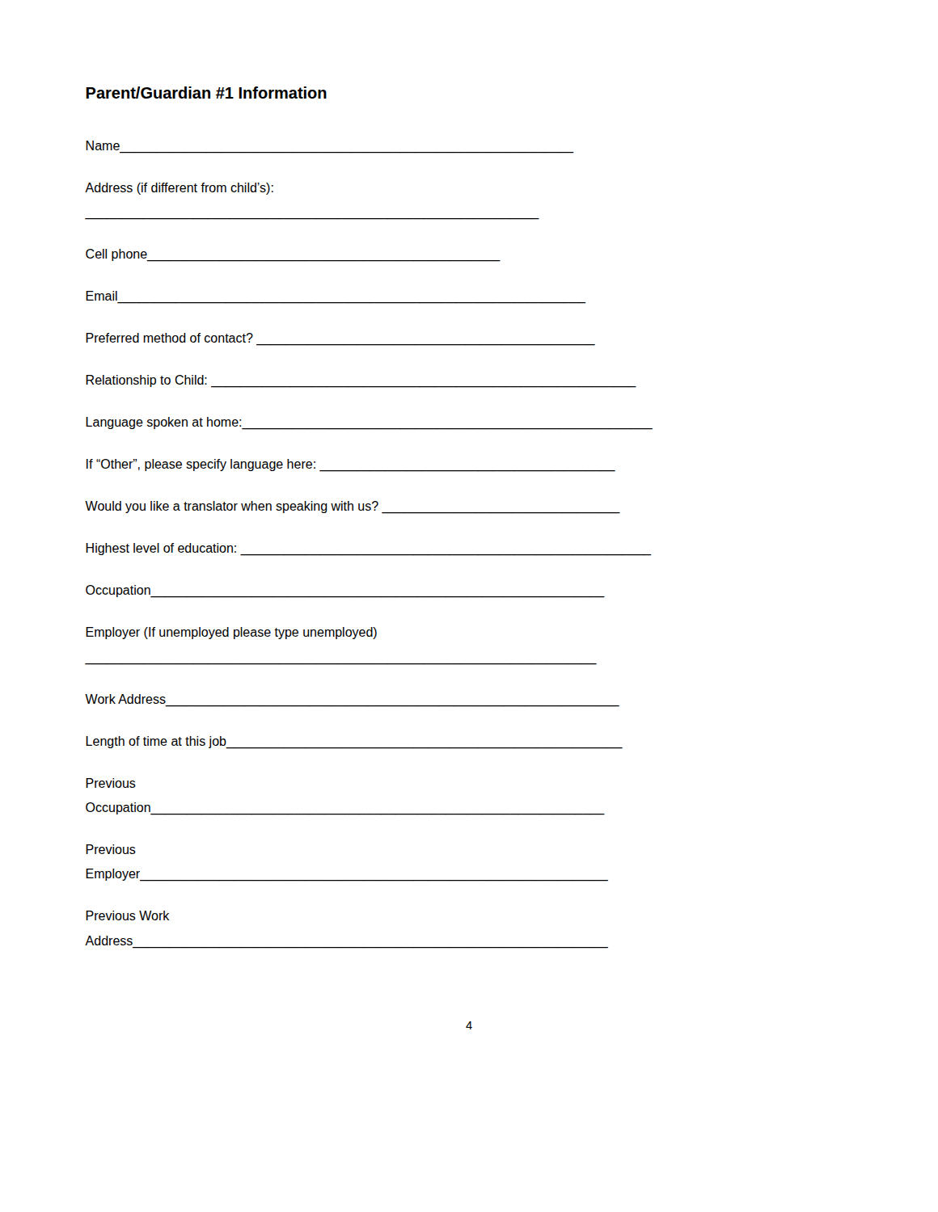Parent/Guardian #1 Information
Name_______________________________________________________________
Address (if different from child’s): _______________________________________________________________
Cell phone_________________________________________________
Email_________________________________________________________________
Preferred method of contact? _______________________________________________
Relationship to Child: ___________________________________________________________
Language spoken at home:_________________________________________________________
If “Other”, please specify language here: _________________________________________
Would you like a translator when speaking with us? _________________________________
Highest level of education: _________________________________________________________
Occupation_______________________________________________________________
Employer (If unemployed please type unemployed) _______________________________________________________________________
Work Address_______________________________________________________________
Length of time at this job_______________________________________________________
Previous Occupation_______________________________________________________________
Previous Employer_________________________________________________________________
Previous Work Address__________________________________________________________________
4